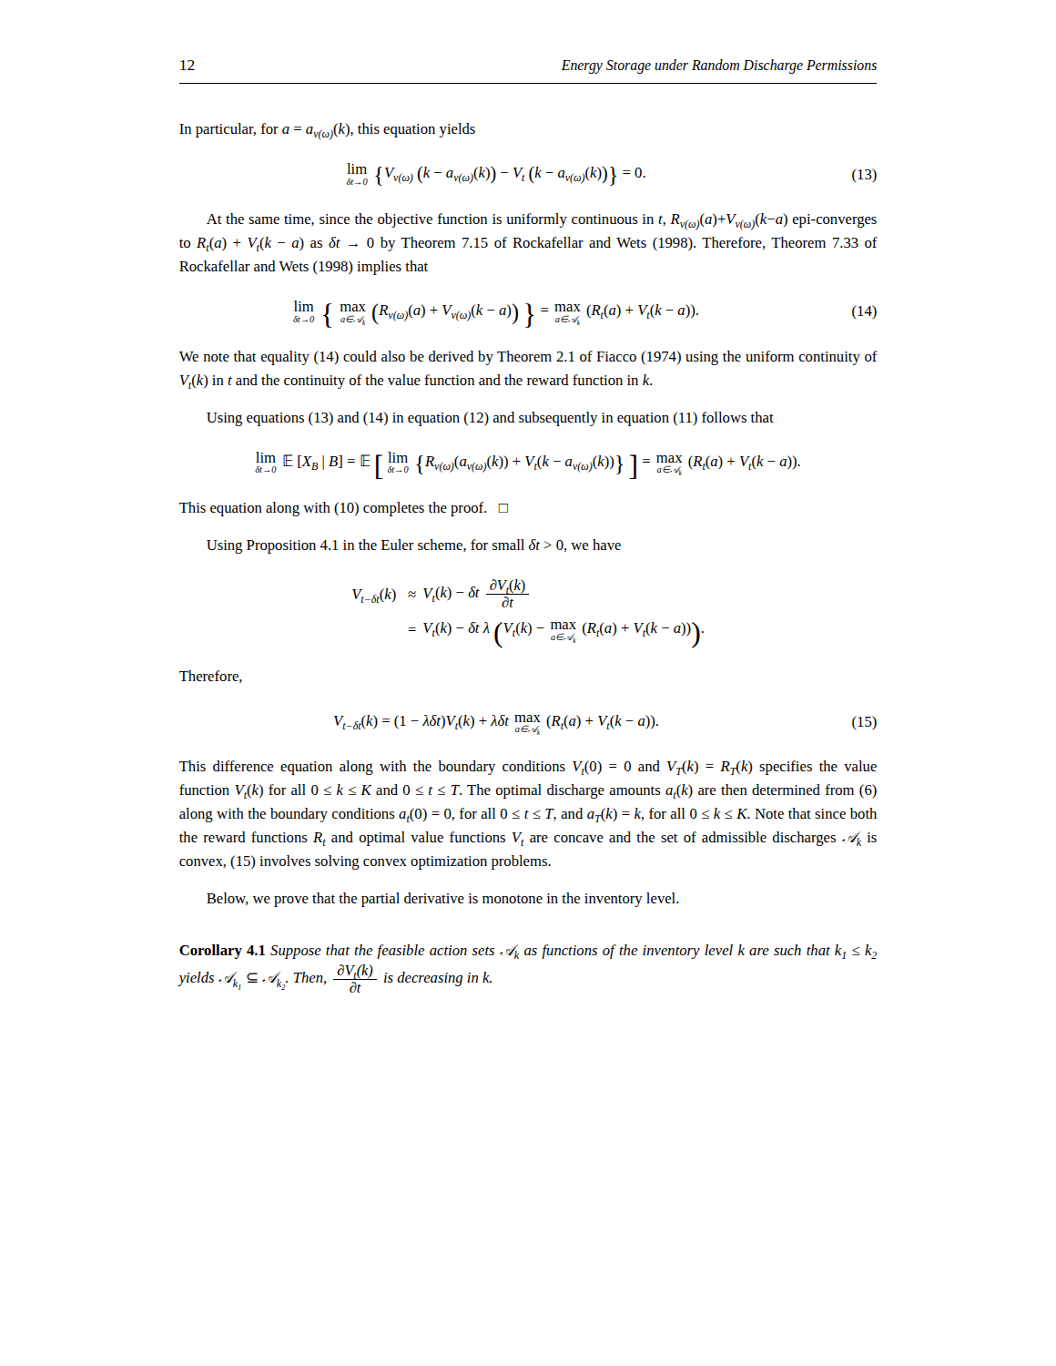12 Energy Storage under Random Discharge Permissions
In particular, for a = aν(ω)(k), this equation yields
lim δt→0 {Vν(ω) (k − aν(ω)(k)) − Vt (k − aν(ω)(k))} = 0. (13)
At the same time, since the objective function is uniformly continuous in t, Rν(ω)(a)+Vν(ω)(k−a) epi-converges to Rt(a) + Vt(k − a) as δt → 0 by Theorem 7.15 of Rockafellar and Wets (1998). Therefore, Theorem 7.33 of Rockafellar and Wets (1998) implies that
lim δt→0 { max a∈𝒜k (Rν(ω)(a) + Vν(ω)(k − a)) } = max a∈𝒜k (Rt(a) + Vt(k − a)). (14)
We note that equality (14) could also be derived by Theorem 2.1 of Fiacco (1974) using the uniform continuity of Vt(k) in t and the continuity of the value function and the reward function in k.
Using equations (13) and (14) in equation (12) and subsequently in equation (11) follows that
lim δt→0 𝔼 [XB | B] = 𝔼 [ lim δt→0 {Rν(ω)(aν(ω)(k)) + Vt(k − aν(ω)(k))} ] = max a∈𝒜k (Rt(a) + Vt(k − a)).
This equation along with (10) completes the proof. □
Using Proposition 4.1 in the Euler scheme, for small δt > 0, we have
| V t−δt ( k ) | ≈ | V t ( k ) − δt ∂ V t ( k ) ∂ t |
| | = | V t ( k ) − δt λ ( V t ( k ) − max a∈𝒜 k ( R t ( a ) + V t ( k − a ) ) ) . |
Therefore,
Vt−δt(k) = (1 − λδt) Vt(k) + λδt max a∈𝒜k (Rt(a) + Vt(k − a)). (15)
This difference equation along with the boundary conditions Vt(0) = 0 and VT(k) = RT(k) specifies the value function Vt(k) for all 0 ≤ k ≤ K and 0 ≤ t ≤ T. The optimal discharge amounts at(k) are then determined from (6) along with the boundary conditions at(0) = 0, for all 0 ≤ t ≤ T, and aT(k) = k, for all 0 ≤ k ≤ K. Note that since both the reward functions Rt and optimal value functions Vt are concave and the set of admissible discharges 𝒜k is convex, (15) involves solving convex optimization problems.
Below, we prove that the partial derivative is monotone in the inventory level.
Corollary 4.1 Suppose that the feasible action sets 𝒜k as functions of the inventory level k are such that k1 ≤ k2 yields 𝒜k1 ⊆ 𝒜k2. Then, ∂Vt(k)∂t is decreasing in k.